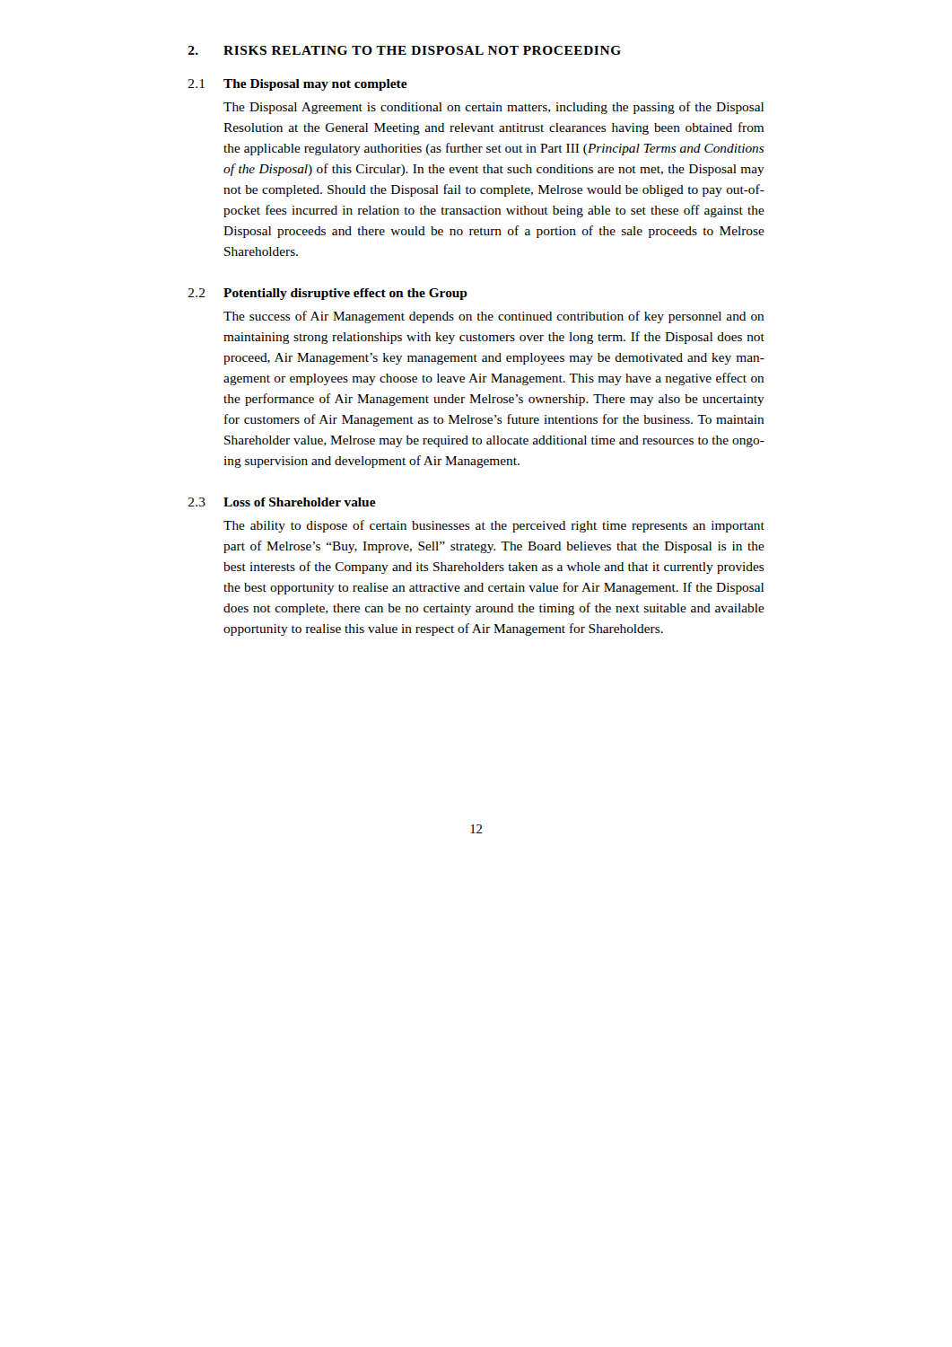2.
RISKS RELATING TO THE DISPOSAL NOT PROCEEDING
2.1
The Disposal may not complete
The Disposal Agreement is conditional on certain matters, including the passing of the Disposal Resolution at the General Meeting and relevant antitrust clearances having been obtained from the applicable regulatory authorities (as further set out in Part III (Principal Terms and Conditions of the Disposal) of this Circular). In the event that such conditions are not met, the Disposal may not be completed. Should the Disposal fail to complete, Melrose would be obliged to pay out-of-pocket fees incurred in relation to the transaction without being able to set these off against the Disposal proceeds and there would be no return of a portion of the sale proceeds to Melrose Shareholders.
2.2
Potentially disruptive effect on the Group
The success of Air Management depends on the continued contribution of key personnel and on maintaining strong relationships with key customers over the long term. If the Disposal does not proceed, Air Management’s key management and employees may be demotivated and key management or employees may choose to leave Air Management. This may have a negative effect on the performance of Air Management under Melrose’s ownership. There may also be uncertainty for customers of Air Management as to Melrose’s future intentions for the business. To maintain Shareholder value, Melrose may be required to allocate additional time and resources to the ongoing supervision and development of Air Management.
2.3
Loss of Shareholder value
The ability to dispose of certain businesses at the perceived right time represents an important part of Melrose’s “Buy, Improve, Sell” strategy. The Board believes that the Disposal is in the best interests of the Company and its Shareholders taken as a whole and that it currently provides the best opportunity to realise an attractive and certain value for Air Management. If the Disposal does not complete, there can be no certainty around the timing of the next suitable and available opportunity to realise this value in respect of Air Management for Shareholders.
12